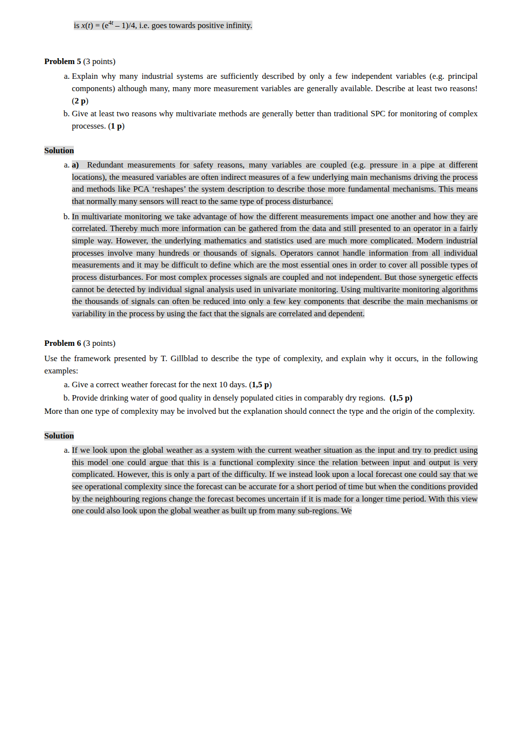is x(t) = (e4t – 1)/4, i.e. goes towards positive infinity.
Problem 5 (3 points)
Explain why many industrial systems are sufficiently described by only a few independent variables (e.g. principal components) although many, many more measurement variables are generally available. Describe at least two reasons! (2 p)
Give at least two reasons why multivariate methods are generally better than traditional SPC for monitoring of complex processes. (1 p)
Solution
a) Redundant measurements for safety reasons, many variables are coupled (e.g. pressure in a pipe at different locations), the measured variables are often indirect measures of a few underlying main mechanisms driving the process and methods like PCA ‘reshapes’ the system description to describe those more fundamental mechanisms. This means that normally many sensors will react to the same type of process disturbance.
In multivariate monitoring we take advantage of how the different measurements impact one another and how they are correlated. Thereby much more information can be gathered from the data and still presented to an operator in a fairly simple way. However, the underlying mathematics and statistics used are much more complicated. Modern industrial processes involve many hundreds or thousands of signals. Operators cannot handle information from all individual measurements and it may be difficult to define which are the most essential ones in order to cover all possible types of process disturbances. For most complex processes signals are coupled and not independent. But those synergetic effects cannot be detected by individual signal analysis used in univariate monitoring. Using multivarite monitoring algorithms the thousands of signals can often be reduced into only a few key components that describe the main mechanisms or variability in the process by using the fact that the signals are correlated and dependent.
Problem 6 (3 points)
Use the framework presented by T. Gillblad to describe the type of complexity, and explain why it occurs, in the following examples:
Give a correct weather forecast for the next 10 days. (1,5 p)
Provide drinking water of good quality in densely populated cities in comparably dry regions. (1,5 p)
More than one type of complexity may be involved but the explanation should connect the type and the origin of the complexity.
Solution
If we look upon the global weather as a system with the current weather situation as the input and try to predict using this model one could argue that this is a functional complexity since the relation between input and output is very complicated. However, this is only a part of the difficulty. If we instead look upon a local forecast one could say that we see operational complexity since the forecast can be accurate for a short period of time but when the conditions provided by the neighbouring regions change the forecast becomes uncertain if it is made for a longer time period. With this view one could also look upon the global weather as built up from many sub-regions. We